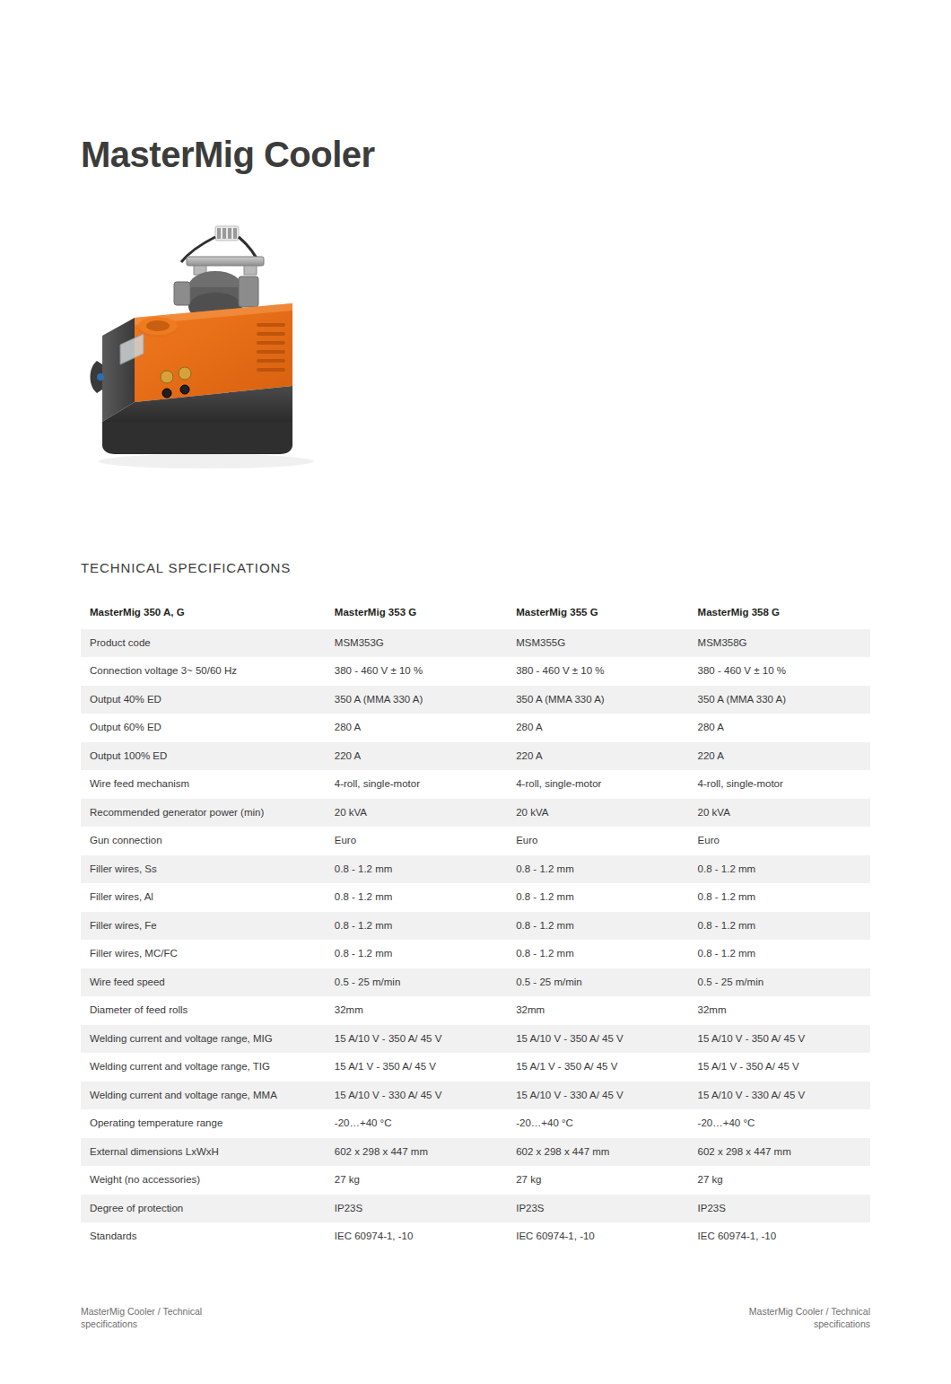MasterMig Cooler
Technical specifications
| MasterMig 350 A, G | MasterMig 353 G | MasterMig 355 G | MasterMig 358 G |
| --- | --- | --- | --- |
| Product code | MSM353G | MSM355G | MSM358G |
| Connection voltage 3~ 50/60 Hz | 380 - 460 V ± 10 % | 380 - 460 V ± 10 % | 380 - 460 V ± 10 % |
| Output 40% ED | 350 A (MMA 330 A) | 350 A (MMA 330 A) | 350 A (MMA 330 A) |
| Output 60% ED | 280 A | 280 A | 280 A |
| Output 100% ED | 220 A | 220 A | 220 A |
| Wire feed mechanism | 4-roll, single-motor | 4-roll, single-motor | 4-roll, single-motor |
| Recommended generator power (min) | 20 kVA | 20 kVA | 20 kVA |
| Gun connection | Euro | Euro | Euro |
| Filler wires, Ss | 0.8 - 1.2 mm | 0.8 - 1.2 mm | 0.8 - 1.2 mm |
| Filler wires, Al | 0.8 - 1.2 mm | 0.8 - 1.2 mm | 0.8 - 1.2 mm |
| Filler wires, Fe | 0.8 - 1.2 mm | 0.8 - 1.2 mm | 0.8 - 1.2 mm |
| Filler wires, MC/FC | 0.8 - 1.2 mm | 0.8 - 1.2 mm | 0.8 - 1.2 mm |
| Wire feed speed | 0.5 - 25 m/min | 0.5 - 25 m/min | 0.5 - 25 m/min |
| Diameter of feed rolls | 32mm | 32mm | 32mm |
| Welding current and voltage range, MIG | 15 A/10 V - 350 A/ 45 V | 15 A/10 V - 350 A/ 45 V | 15 A/10 V - 350 A/ 45 V |
| Welding current and voltage range, TIG | 15 A/1 V - 350 A/ 45 V | 15 A/1 V - 350 A/ 45 V | 15 A/1 V - 350 A/ 45 V |
| Welding current and voltage range, MMA | 15 A/10 V - 330 A/ 45 V | 15 A/10 V - 330 A/ 45 V | 15 A/10 V - 330 A/ 45 V |
| Operating temperature range | -20…+40 °C | -20…+40 °C | -20…+40 °C |
| External dimensions LxWxH | 602 x 298 x 447 mm | 602 x 298 x 447 mm | 602 x 298 x 447 mm |
| Weight (no accessories) | 27 kg | 27 kg | 27 kg |
| Degree of protection | IP23S | IP23S | IP23S |
| Standards | IEC 60974-1, -10 | IEC 60974-1, -10 | IEC 60974-1, -10 |
MasterMig Cooler / Technical
specifications
MasterMig Cooler / Technical
specifications